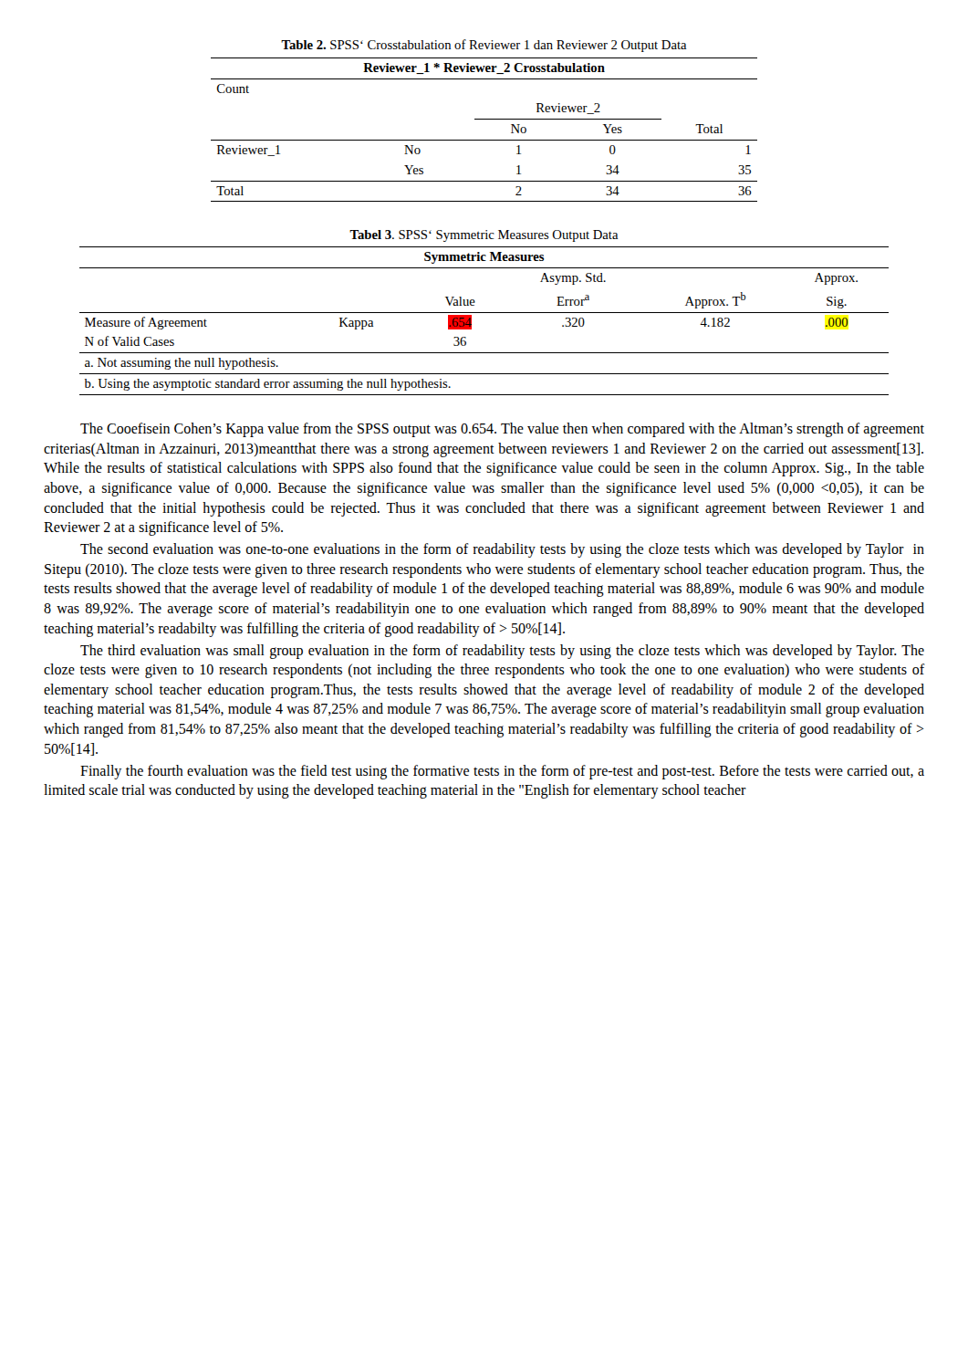Table 2. SPSS‘ Crosstabulation of Reviewer 1 dan Reviewer 2 Output Data
| Reviewer_1 * Reviewer_2 Crosstabulation |
| Count |
| | | Reviewer_2 | |
| | | No | Yes | Total |
| Reviewer_1 | No | 1 | 0 | 1 |
| | Yes | 1 | 34 | 35 |
| Total | | 2 | 34 | 36 |
Tabel 3. SPSS‘ Symmetric Measures Output Data
| Symmetric Measures |
| | | | Asymp. Std. | | Approx. |
| | | Value | Error a | Approx. T b | Sig. |
| Measure of Agreement | Kappa | .654 | .320 | 4.182 | .000 |
| N of Valid Cases | | 36 | | | |
| a. Not assuming the null hypothesis. |
| b. Using the asymptotic standard error assuming the null hypothesis. |
The Cooefisein Cohen’s Kappa value from the SPSS output was 0.654. The value then when compared with the Altman’s strength of agreement criterias(Altman in Azzainuri, 2013)meantthat there was a strong agreement between reviewers 1 and Reviewer 2 on the carried out assessment[13]. While the results of statistical calculations with SPPS also found that the significance value could be seen in the column Approx. Sig., In the table above, a significance value of 0,000. Because the significance value was smaller than the significance level used 5% (0,000 <0,05), it can be concluded that the initial hypothesis could be rejected. Thus it was concluded that there was a significant agreement between Reviewer 1 and Reviewer 2 at a significance level of 5%.
The second evaluation was one-to-one evaluations in the form of readability tests by using the cloze tests which was developed by Taylor in Sitepu (2010). The cloze tests were given to three research respondents who were students of elementary school teacher education program. Thus, the tests results showed that the average level of readability of module 1 of the developed teaching material was 88,89%, module 6 was 90% and module 8 was 89,92%. The average score of material’s readabilityin one to one evaluation which ranged from 88,89% to 90% meant that the developed teaching material’s readabilty was fulfilling the criteria of good readability of > 50%[14].
The third evaluation was small group evaluation in the form of readability tests by using the cloze tests which was developed by Taylor. The cloze tests were given to 10 research respondents (not including the three respondents who took the one to one evaluation) who were students of elementary school teacher education program.Thus, the tests results showed that the average level of readability of module 2 of the developed teaching material was 81,54%, module 4 was 87,25% and module 7 was 86,75%. The average score of material’s readabilityin small group evaluation which ranged from 81,54% to 87,25% also meant that the developed teaching material’s readabilty was fulfilling the criteria of good readability of > 50%[14].
Finally the fourth evaluation was the field test using the formative tests in the form of pre-test and post-test. Before the tests were carried out, a limited scale trial was conducted by using the developed teaching material in the "English for elementary school teacher